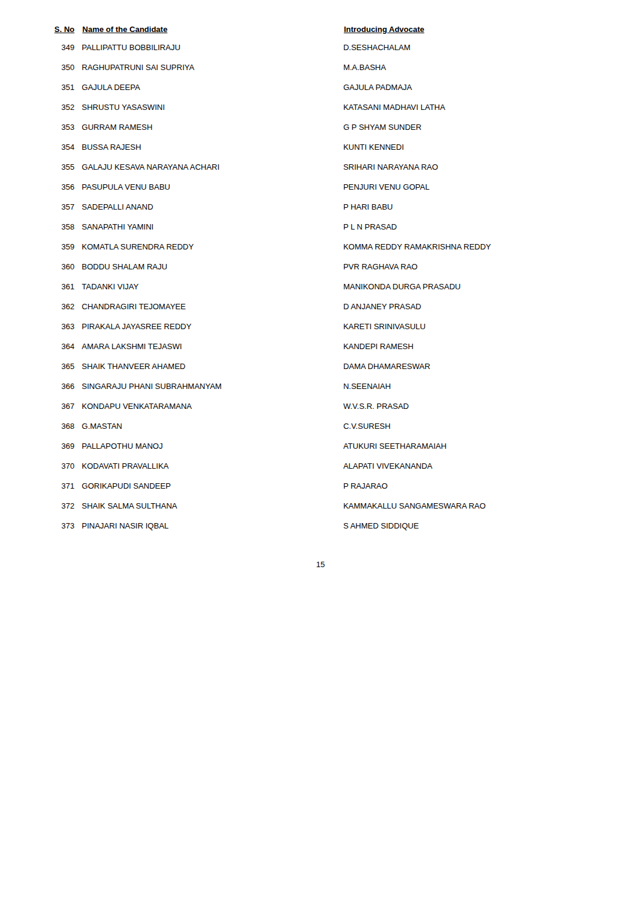| S. No | Name of the Candidate | Introducing Advocate |
| --- | --- | --- |
| 349 | PALLIPATTU BOBBILIRAJU | D.SESHACHALAM |
| 350 | RAGHUPATRUNI SAI SUPRIYA | M.A.BASHA |
| 351 | GAJULA DEEPA | GAJULA PADMAJA |
| 352 | SHRUSTU YASASWINI | KATASANI MADHAVI LATHA |
| 353 | GURRAM RAMESH | G P SHYAM SUNDER |
| 354 | BUSSA RAJESH | KUNTI KENNEDI |
| 355 | GALAJU KESAVA NARAYANA ACHARI | SRIHARI NARAYANA RAO |
| 356 | PASUPULA VENU BABU | PENJURI VENU GOPAL |
| 357 | SADEPALLI ANAND | P HARI BABU |
| 358 | SANAPATHI YAMINI | P L N PRASAD |
| 359 | KOMATLA SURENDRA REDDY | KOMMA REDDY RAMAKRISHNA REDDY |
| 360 | BODDU SHALAM RAJU | PVR RAGHAVA RAO |
| 361 | TADANKI VIJAY | MANIKONDA DURGA PRASADU |
| 362 | CHANDRAGIRI TEJOMAYEE | D ANJANEY PRASAD |
| 363 | PIRAKALA JAYASREE REDDY | KARETI SRINIVASULU |
| 364 | AMARA LAKSHMI TEJASWI | KANDEPI RAMESH |
| 365 | SHAIK THANVEER AHAMED | DAMA DHAMARESWAR |
| 366 | SINGARAJU PHANI SUBRAHMANYAM | N.SEENAIAH |
| 367 | KONDAPU VENKATARAMANA | W.V.S.R. PRASAD |
| 368 | G.MASTAN | C.V.SURESH |
| 369 | PALLAPOTHU MANOJ | ATUKURI SEETHARAMAIAH |
| 370 | KODAVATI PRAVALLIKA | ALAPATI VIVEKANANDA |
| 371 | GORIKAPUDI SANDEEP | P RAJARAO |
| 372 | SHAIK SALMA SULTHANA | KAMMAKALLU SANGAMESWARA RAO |
| 373 | PINAJARI NASIR IQBAL | S AHMED SIDDIQUE |
15